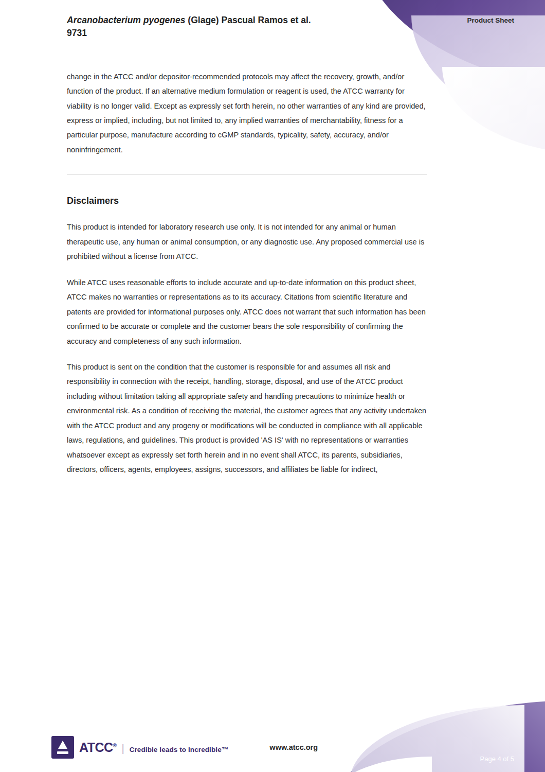Arcanobacterium pyogenes (Glage) Pascual Ramos et al.
9731
Product Sheet
change in the ATCC and/or depositor-recommended protocols may affect the recovery, growth, and/or function of the product. If an alternative medium formulation or reagent is used, the ATCC warranty for viability is no longer valid. Except as expressly set forth herein, no other warranties of any kind are provided, express or implied, including, but not limited to, any implied warranties of merchantability, fitness for a particular purpose, manufacture according to cGMP standards, typicality, safety, accuracy, and/or noninfringement.
Disclaimers
This product is intended for laboratory research use only. It is not intended for any animal or human therapeutic use, any human or animal consumption, or any diagnostic use. Any proposed commercial use is prohibited without a license from ATCC.
While ATCC uses reasonable efforts to include accurate and up-to-date information on this product sheet, ATCC makes no warranties or representations as to its accuracy. Citations from scientific literature and patents are provided for informational purposes only. ATCC does not warrant that such information has been confirmed to be accurate or complete and the customer bears the sole responsibility of confirming the accuracy and completeness of any such information.
This product is sent on the condition that the customer is responsible for and assumes all risk and responsibility in connection with the receipt, handling, storage, disposal, and use of the ATCC product including without limitation taking all appropriate safety and handling precautions to minimize health or environmental risk. As a condition of receiving the material, the customer agrees that any activity undertaken with the ATCC product and any progeny or modifications will be conducted in compliance with all applicable laws, regulations, and guidelines. This product is provided 'AS IS' with no representations or warranties whatsoever except as expressly set forth herein and in no event shall ATCC, its parents, subsidiaries, directors, officers, agents, employees, assigns, successors, and affiliates be liable for indirect,
ATCC® | Credible leads to Incredible™
www.atcc.org
Page 4 of 5